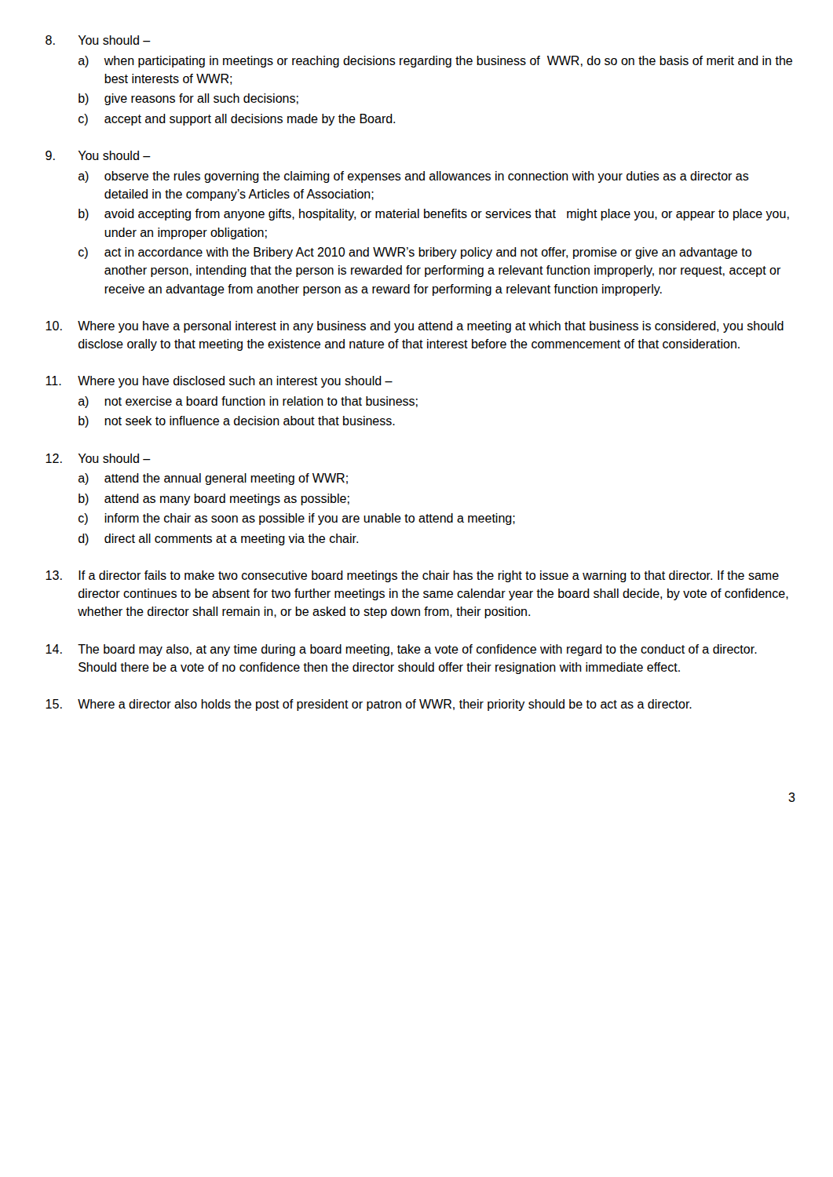You should –
when participating in meetings or reaching decisions regarding the business of WWR, do so on the basis of merit and in the best interests of WWR;
give reasons for all such decisions;
accept and support all decisions made by the Board.
You should –
observe the rules governing the claiming of expenses and allowances in connection with your duties as a director as detailed in the company’s Articles of Association;
avoid accepting from anyone gifts, hospitality, or material benefits or services that might place you, or appear to place you, under an improper obligation;
act in accordance with the Bribery Act 2010 and WWR’s bribery policy and not offer, promise or give an advantage to another person, intending that the person is rewarded for performing a relevant function improperly, nor request, accept or receive an advantage from another person as a reward for performing a relevant function improperly.
Where you have a personal interest in any business and you attend a meeting at which that business is considered, you should disclose orally to that meeting the existence and nature of that interest before the commencement of that consideration.
Where you have disclosed such an interest you should –
not exercise a board function in relation to that business;
not seek to influence a decision about that business.
You should –
attend the annual general meeting of WWR;
attend as many board meetings as possible;
inform the chair as soon as possible if you are unable to attend a meeting;
direct all comments at a meeting via the chair.
If a director fails to make two consecutive board meetings the chair has the right to issue a warning to that director. If the same director continues to be absent for two further meetings in the same calendar year the board shall decide, by vote of confidence, whether the director shall remain in, or be asked to step down from, their position.
The board may also, at any time during a board meeting, take a vote of confidence with regard to the conduct of a director. Should there be a vote of no confidence then the director should offer their resignation with immediate effect.
Where a director also holds the post of president or patron of WWR, their priority should be to act as a director.
3